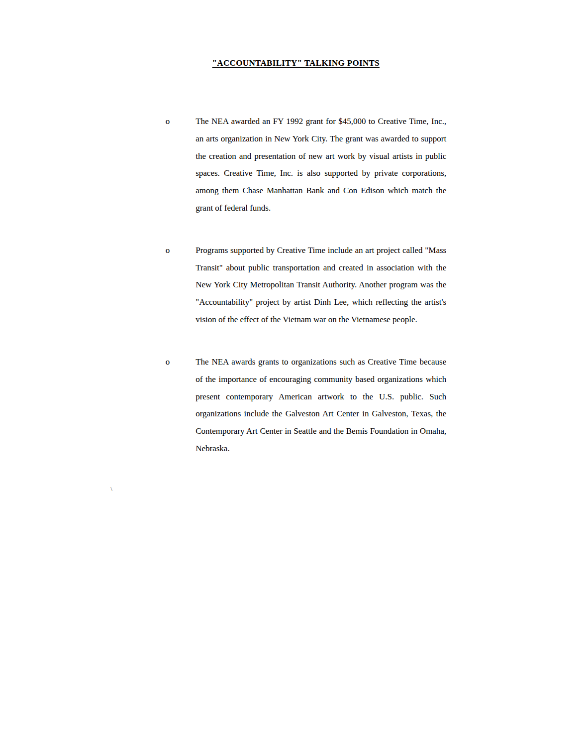"ACCOUNTABILITY" TALKING POINTS
o
The NEA awarded an FY 1992 grant for $45,000 to Creative Time, Inc., an arts organization in New York City. The grant was awarded to support the creation and presentation of new art work by visual artists in public spaces. Creative Time, Inc. is also supported by private corporations, among them Chase Manhattan Bank and Con Edison which match the grant of federal funds.
o
Programs supported by Creative Time include an art project called "Mass Transit" about public transportation and created in association with the New York City Metropolitan Transit Authority. Another program was the "Accountability" project by artist Dinh Lee, which reflecting the artist's vision of the effect of the Vietnam war on the Vietnamese people.
o
The NEA awards grants to organizations such as Creative Time because of the importance of encouraging community based organizations which present contemporary American artwork to the U.S. public. Such organizations include the Galveston Art Center in Galveston, Texas, the Contemporary Art Center in Seattle and the Bemis Foundation in Omaha, Nebraska.
\